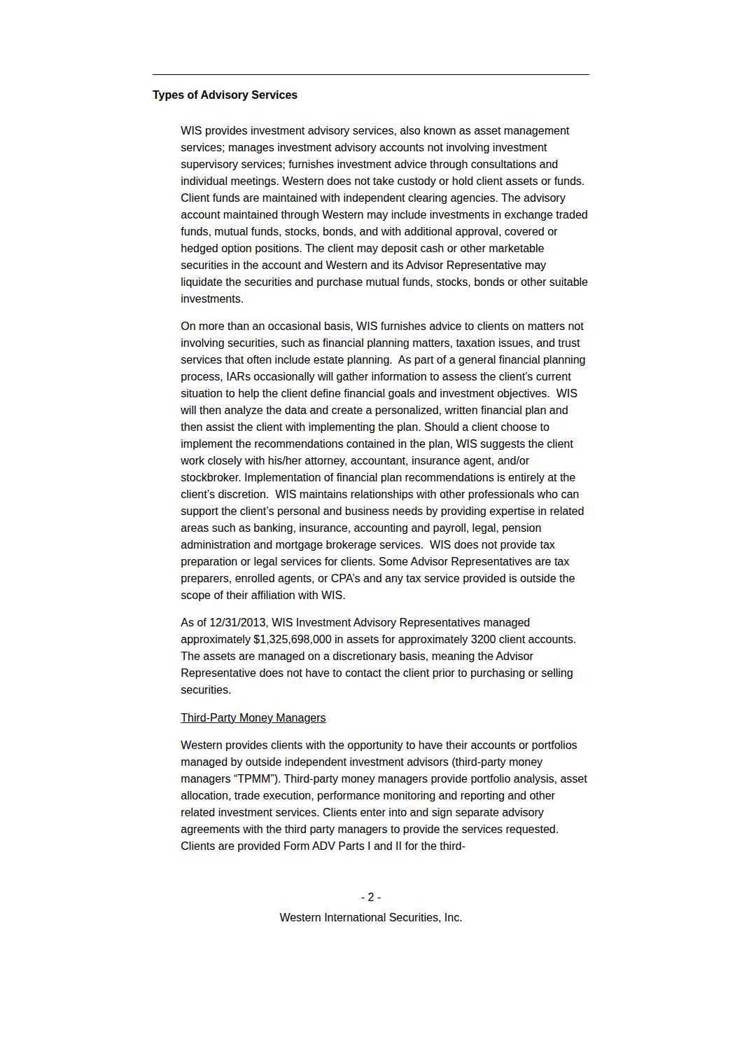Types of Advisory Services
WIS provides investment advisory services, also known as asset management services; manages investment advisory accounts not involving investment supervisory services; furnishes investment advice through consultations and individual meetings. Western does not take custody or hold client assets or funds. Client funds are maintained with independent clearing agencies. The advisory account maintained through Western may include investments in exchange traded funds, mutual funds, stocks, bonds, and with additional approval, covered or hedged option positions. The client may deposit cash or other marketable securities in the account and Western and its Advisor Representative may liquidate the securities and purchase mutual funds, stocks, bonds or other suitable investments.
On more than an occasional basis, WIS furnishes advice to clients on matters not involving securities, such as financial planning matters, taxation issues, and trust services that often include estate planning. As part of a general financial planning process, IARs occasionally will gather information to assess the client’s current situation to help the client define financial goals and investment objectives. WIS will then analyze the data and create a personalized, written financial plan and then assist the client with implementing the plan. Should a client choose to implement the recommendations contained in the plan, WIS suggests the client work closely with his/her attorney, accountant, insurance agent, and/or stockbroker. Implementation of financial plan recommendations is entirely at the client’s discretion. WIS maintains relationships with other professionals who can support the client’s personal and business needs by providing expertise in related areas such as banking, insurance, accounting and payroll, legal, pension administration and mortgage brokerage services. WIS does not provide tax preparation or legal services for clients. Some Advisor Representatives are tax preparers, enrolled agents, or CPA’s and any tax service provided is outside the scope of their affiliation with WIS.
As of 12/31/2013, WIS Investment Advisory Representatives managed approximately $1,325,698,000 in assets for approximately 3200 client accounts. The assets are managed on a discretionary basis, meaning the Advisor Representative does not have to contact the client prior to purchasing or selling securities.
Third-Party Money Managers
Western provides clients with the opportunity to have their accounts or portfolios managed by outside independent investment advisors (third-party money managers “TPMM”). Third-party money managers provide portfolio analysis, asset allocation, trade execution, performance monitoring and reporting and other related investment services. Clients enter into and sign separate advisory agreements with the third party managers to provide the services requested. Clients are provided Form ADV Parts I and II for the third-
- 2 -
Western International Securities, Inc.